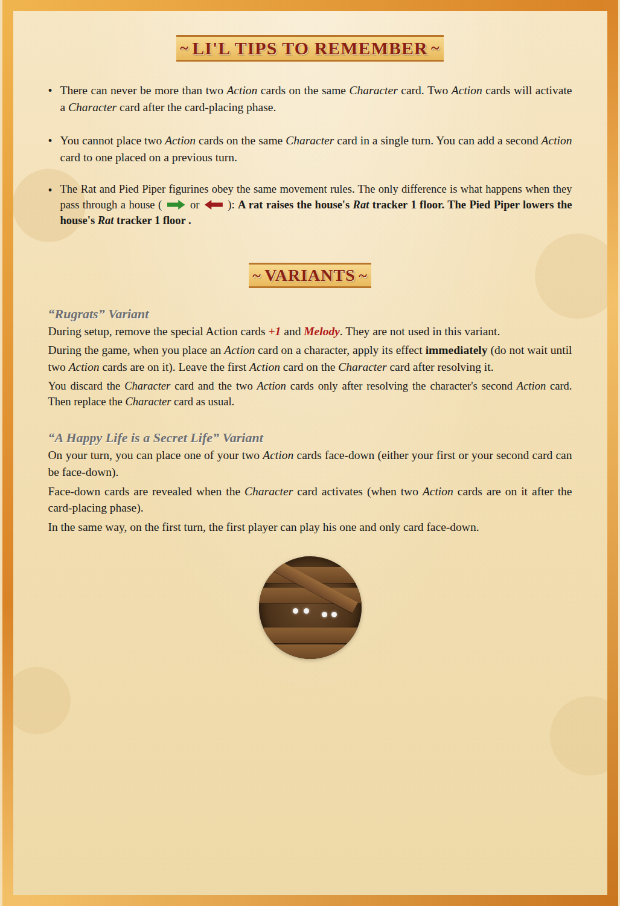Li'l Tips to Remember
There can never be more than two Action cards on the same Character card. Two Action cards will activate a Character card after the card-placing phase.
You cannot place two Action cards on the same Character card in a single turn. You can add a second Action card to one placed on a previous turn.
The Rat and Pied Piper figurines obey the same movement rules. The only difference is what happens when they pass through a house ( or ): A rat raises the house's Rat tracker 1 floor. The Pied Piper lowers the house's Rat tracker 1 floor .
Variants
“Rugrats” Variant
During setup, remove the special Action cards +1 and Melody. They are not used in this variant.
During the game, when you place an Action card on a character, apply its effect immediately (do not wait until two Action cards are on it). Leave the first Action card on the Character card after resolving it.
You discard the Character card and the two Action cards only after resolving the character's second Action card. Then replace the Character card as usual.
“A Happy Life is a Secret Life” Variant
On your turn, you can place one of your two Action cards face-down (either your first or your second card can be face-down).
Face-down cards are revealed when the Character card activates (when two Action cards are on it after the card-placing phase).
In the same way, on the first turn, the first player can play his one and only card face-down.